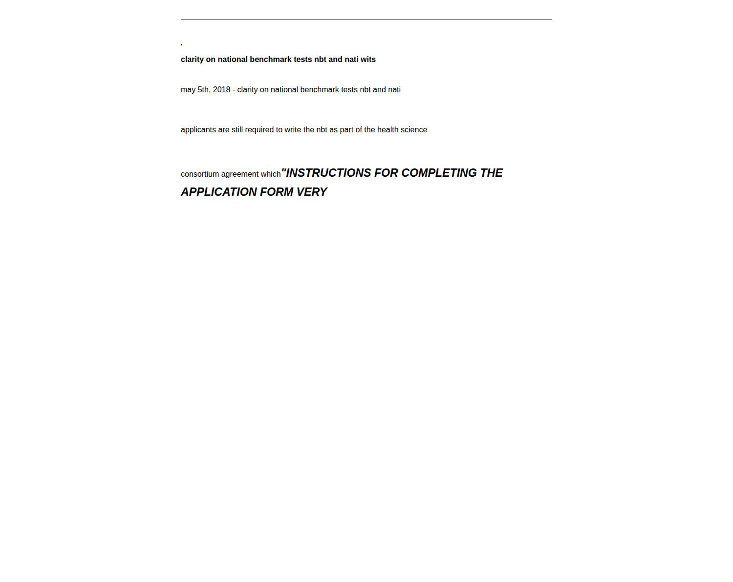'
clarity on national benchmark tests nbt and nati wits
may 5th, 2018 - clarity on national benchmark tests nbt and nati
applicants are still required to write the nbt as part of the health science
consortium agreement which"INSTRUCTIONS FOR COMPLETING THE APPLICATION FORM VERY